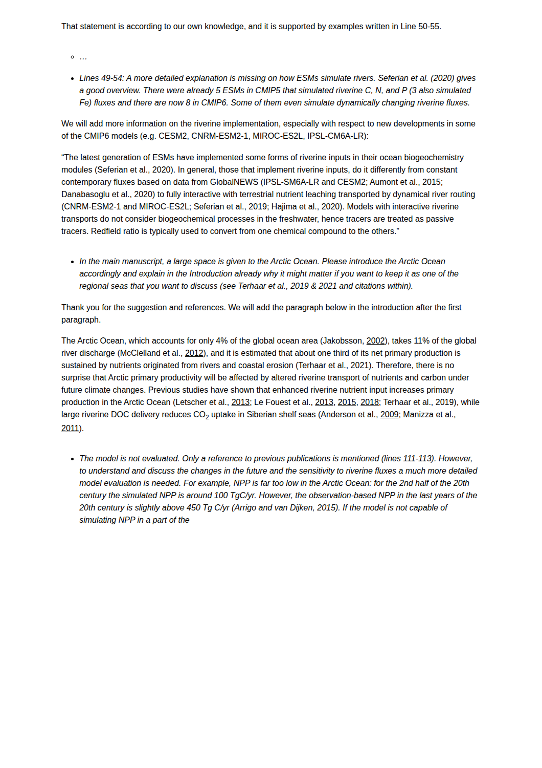That statement is according to our own knowledge, and it is supported by examples written in Line 50-55.
…
Lines 49-54: A more detailed explanation is missing on how ESMs simulate rivers. Seferian et al. (2020) gives a good overview. There were already 5 ESMs in CMIP5 that simulated riverine C, N, and P (3 also simulated Fe) fluxes and there are now 8 in CMIP6. Some of them even simulate dynamically changing riverine fluxes.
We will add more information on the riverine implementation, especially with respect to new developments in some of the CMIP6 models (e.g. CESM2, CNRM-ESM2-1, MIROC-ES2L, IPSL-CM6A-LR):
“The latest generation of ESMs have implemented some forms of riverine inputs in their ocean biogeochemistry modules (Seferian et al., 2020). In general, those that implement riverine inputs, do it differently from constant contemporary fluxes based on data from GlobalNEWS (IPSL-SM6A-LR and CESM2; Aumont et al., 2015; Danabasoglu et al., 2020) to fully interactive with terrestrial nutrient leaching transported by dynamical river routing (CNRM-ESM2-1 and MIROC-ES2L; Seferian et al., 2019; Hajima et al., 2020). Models with interactive riverine transports do not consider biogeochemical processes in the freshwater, hence tracers are treated as passive tracers. Redfield ratio is typically used to convert from one chemical compound to the others.”
In the main manuscript, a large space is given to the Arctic Ocean. Please introduce the Arctic Ocean accordingly and explain in the Introduction already why it might matter if you want to keep it as one of the regional seas that you want to discuss (see Terhaar et al., 2019 & 2021 and citations within).
Thank you for the suggestion and references. We will add the paragraph below in the introduction after the first paragraph.
The Arctic Ocean, which accounts for only 4% of the global ocean area (Jakobsson, 2002), takes 11% of the global river discharge (McClelland et al., 2012), and it is estimated that about one third of its net primary production is sustained by nutrients originated from rivers and coastal erosion (Terhaar et al., 2021). Therefore, there is no surprise that Arctic primary productivity will be affected by altered riverine transport of nutrients and carbon under future climate changes. Previous studies have shown that enhanced riverine nutrient input increases primary production in the Arctic Ocean (Letscher et al., 2013; Le Fouest et al., 2013, 2015, 2018; Terhaar et al., 2019), while large riverine DOC delivery reduces CO2 uptake in Siberian shelf seas (Anderson et al., 2009; Manizza et al., 2011).
The model is not evaluated. Only a reference to previous publications is mentioned (lines 111-113). However, to understand and discuss the changes in the future and the sensitivity to riverine fluxes a much more detailed model evaluation is needed. For example, NPP is far too low in the Arctic Ocean: for the 2nd half of the 20th century the simulated NPP is around 100 TgC/yr. However, the observation-based NPP in the last years of the 20th century is slightly above 450 Tg C/yr (Arrigo and van Dijken, 2015). If the model is not capable of simulating NPP in a part of the